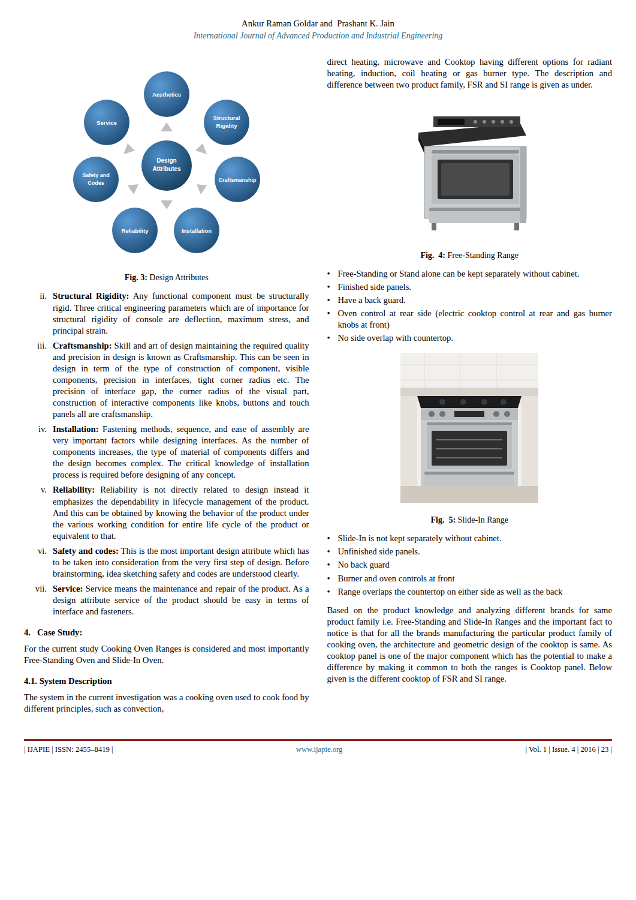Ankur Raman Goldar and Prashant K. Jain
International Journal of Advanced Production and Industrial Engineering
Design Attributes Aesthetics Structural Rigidity Craftsmanship Installation Reliability Safety and Codes Service
Fig. 3: Design Attributes
ii. Structural Rigidity: Any functional component must be structurally rigid. Three critical engineering parameters which are of importance for structural rigidity of console are deflection, maximum stress, and principal strain.
iii. Craftsmanship: Skill and art of design maintaining the required quality and precision in design is known as Craftsmanship. This can be seen in design in term of the type of construction of component, visible components, precision in interfaces, tight corner radius etc. The precision of interface gap, the corner radius of the visual part, construction of interactive components like knobs, buttons and touch panels all are craftsmanship.
iv. Installation: Fastening methods, sequence, and ease of assembly are very important factors while designing interfaces. As the number of components increases, the type of material of components differs and the design becomes complex. The critical knowledge of installation process is required before designing of any concept.
v. Reliability: Reliability is not directly related to design instead it emphasizes the dependability in lifecycle management of the product. And this can be obtained by knowing the behavior of the product under the various working condition for entire life cycle of the product or equivalent to that.
vi. Safety and codes: This is the most important design attribute which has to be taken into consideration from the very first step of design. Before brainstorming, idea sketching safety and codes are understood clearly.
vii. Service: Service means the maintenance and repair of the product. As a design attribute service of the product should be easy in terms of interface and fasteners.
4. Case Study:
For the current study Cooking Oven Ranges is considered and most importantly Free-Standing Oven and Slide-In Oven.
4.1. System Description
The system in the current investigation was a cooking oven used to cook food by different principles, such as convection,
direct heating, microwave and Cooktop having different options for radiant heating, induction, coil heating or gas burner type. The description and difference between two product family, FSR and SI range is given as under.
Fig. 4: Free-Standing Range
•Free-Standing or Stand alone can be kept separately without cabinet.
•Finished side panels.
•Have a back guard.
•Oven control at rear side (electric cooktop control at rear and gas burner knobs at front)
•No side overlap with countertop.
Fig. 5: Slide-In Range
•Slide-In is not kept separately without cabinet.
•Unfinished side panels.
•No back guard
•Burner and oven controls at front
•Range overlaps the countertop on either side as well as the back
Based on the product knowledge and analyzing different brands for same product family i.e. Free-Standing and Slide-In Ranges and the important fact to notice is that for all the brands manufacturing the particular product family of cooking oven, the architecture and geometric design of the cooktop is same. As cooktop panel is one of the major component which has the potential to make a difference by making it common to both the ranges is Cooktop panel. Below given is the different cooktop of FSR and SI range.
| IJAPIE | ISSN: 2455–8419 |
www.ijapie.org
| Vol. 1 | Issue. 4 | 2016 | 23 |